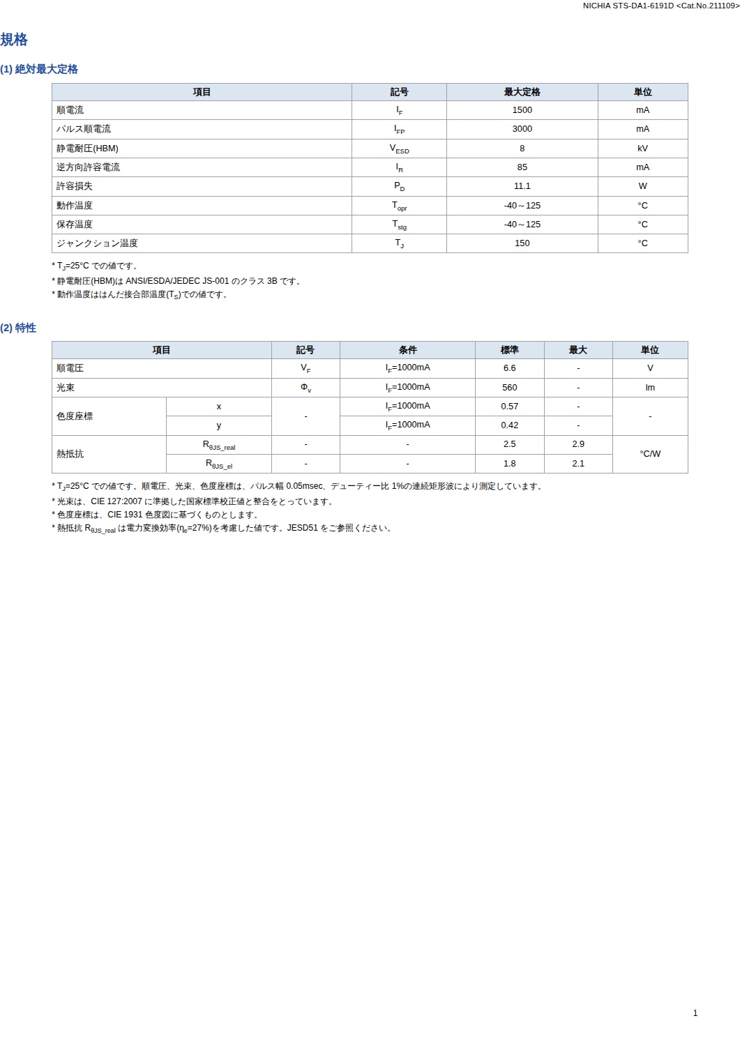NICHIA STS-DA1-6191D <Cat.No.211109>
規格
(1) 絶対最大定格
| 項目 | 記号 | 最大定格 | 単位 |
| --- | --- | --- | --- |
| 順電流 | I F | 1500 | mA |
| パルス順電流 | I FP | 3000 | mA |
| 静電耐圧(HBM) | V ESD | 8 | kV |
| 逆方向許容電流 | I R | 85 | mA |
| 許容損失 | P D | 11.1 | W |
| 動作温度 | T opr | -40～125 | °C |
| 保存温度 | T stg | -40～125 | °C |
| ジャンクション温度 | T J | 150 | °C |
* TJ=25°C での値です。
* 静電耐圧(HBM)は ANSI/ESDA/JEDEC JS-001 のクラス 3B です。
* 動作温度ははんだ接合部温度(TS)での値です。
(2) 特性
| 項目 | 記号 | 条件 | 標準 | 最大 | 単位 |
| --- | --- | --- | --- | --- | --- |
| 順電圧 | V F | I F =1000mA | 6.6 | - | V |
| 光束 | Φ v | I F =1000mA | 560 | - | lm |
| 色度座標 | x | - | I F =1000mA | 0.57 | - | - |
| y | I F =1000mA | 0.42 | - |
| 熱抵抗 | R θJS_real | - | - | 2.5 | 2.9 | °C/W |
| R θJS_el | - | - | 1.8 | 2.1 |
* TJ=25°C での値です。順電圧、光束、色度座標は、パルス幅 0.05msec、デューティー比 1%の連続矩形波により測定しています。
* 光束は、CIE 127:2007 に準拠した国家標準校正値と整合をとっています。
* 色度座標は、CIE 1931 色度図に基づくものとします。
* 熱抵抗 RθJS_real は電力変換効率(ηe=27%)を考慮した値です。JESD51 をご参照ください。
1